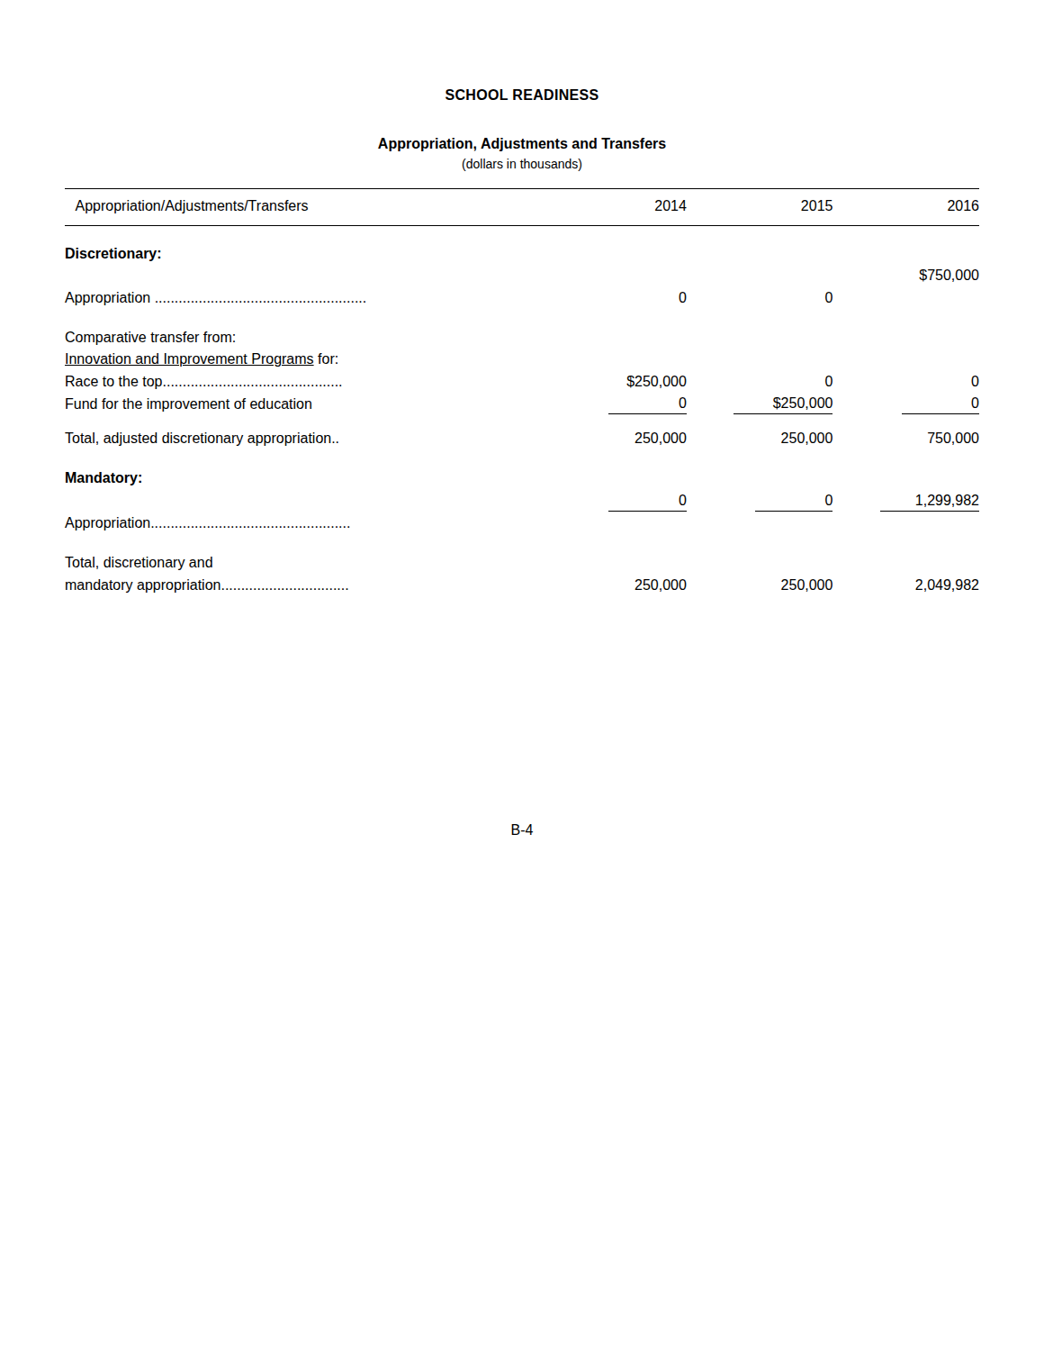SCHOOL READINESS
Appropriation, Adjustments and Transfers
(dollars in thousands)
| Appropriation/Adjustments/Transfers | 2014 | 2015 | 2016 |
| --- | --- | --- | --- |
| Discretionary: | | | |
| | | | $750,000 |
| Appropriation ..................................................... | 0 | 0 | |
| Comparative transfer from: | | | |
| Innovation and Improvement Programs for: | | | |
| Race to the top ............................................. | $250,000 | 0 | 0 |
| Fund for the improvement of education | 0 | $250,000 | 0 |
| Total, adjusted discretionary appropriation .. | 250,000 | 250,000 | 750,000 |
| Mandatory: | | | |
| | 0 | 0 | 1,299,982 |
| Appropriation .................................................. | | | |
| Total, discretionary and | | | |
| mandatory appropriation ................................ | 250,000 | 250,000 | 2,049,982 |
B-4